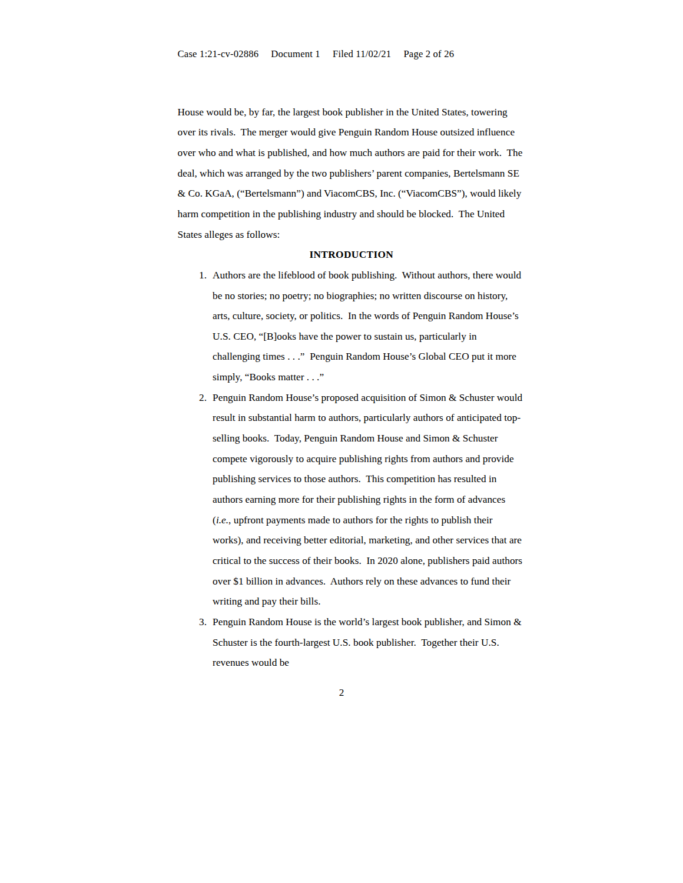Case 1:21-cv-02886 Document 1 Filed 11/02/21 Page 2 of 26
House would be, by far, the largest book publisher in the United States, towering over its rivals. The merger would give Penguin Random House outsized influence over who and what is published, and how much authors are paid for their work. The deal, which was arranged by the two publishers’ parent companies, Bertelsmann SE & Co. KGaA, (“Bertelsmann”) and ViacomCBS, Inc. (“ViacomCBS”), would likely harm competition in the publishing industry and should be blocked. The United States alleges as follows:
INTRODUCTION
1.
Authors are the lifeblood of book publishing. Without authors, there would be no stories; no poetry; no biographies; no written discourse on history, arts, culture, society, or politics. In the words of Penguin Random House’s U.S. CEO, “[B]ooks have the power to sustain us, particularly in challenging times . . .” Penguin Random House’s Global CEO put it more simply, “Books matter . . .”
2.
Penguin Random House’s proposed acquisition of Simon & Schuster would result in substantial harm to authors, particularly authors of anticipated top-selling books. Today, Penguin Random House and Simon & Schuster compete vigorously to acquire publishing rights from authors and provide publishing services to those authors. This competition has resulted in authors earning more for their publishing rights in the form of advances (i.e., upfront payments made to authors for the rights to publish their works), and receiving better editorial, marketing, and other services that are critical to the success of their books. In 2020 alone, publishers paid authors over $1 billion in advances. Authors rely on these advances to fund their writing and pay their bills.
3.
Penguin Random House is the world’s largest book publisher, and Simon & Schuster is the fourth-largest U.S. book publisher. Together their U.S. revenues would be
2